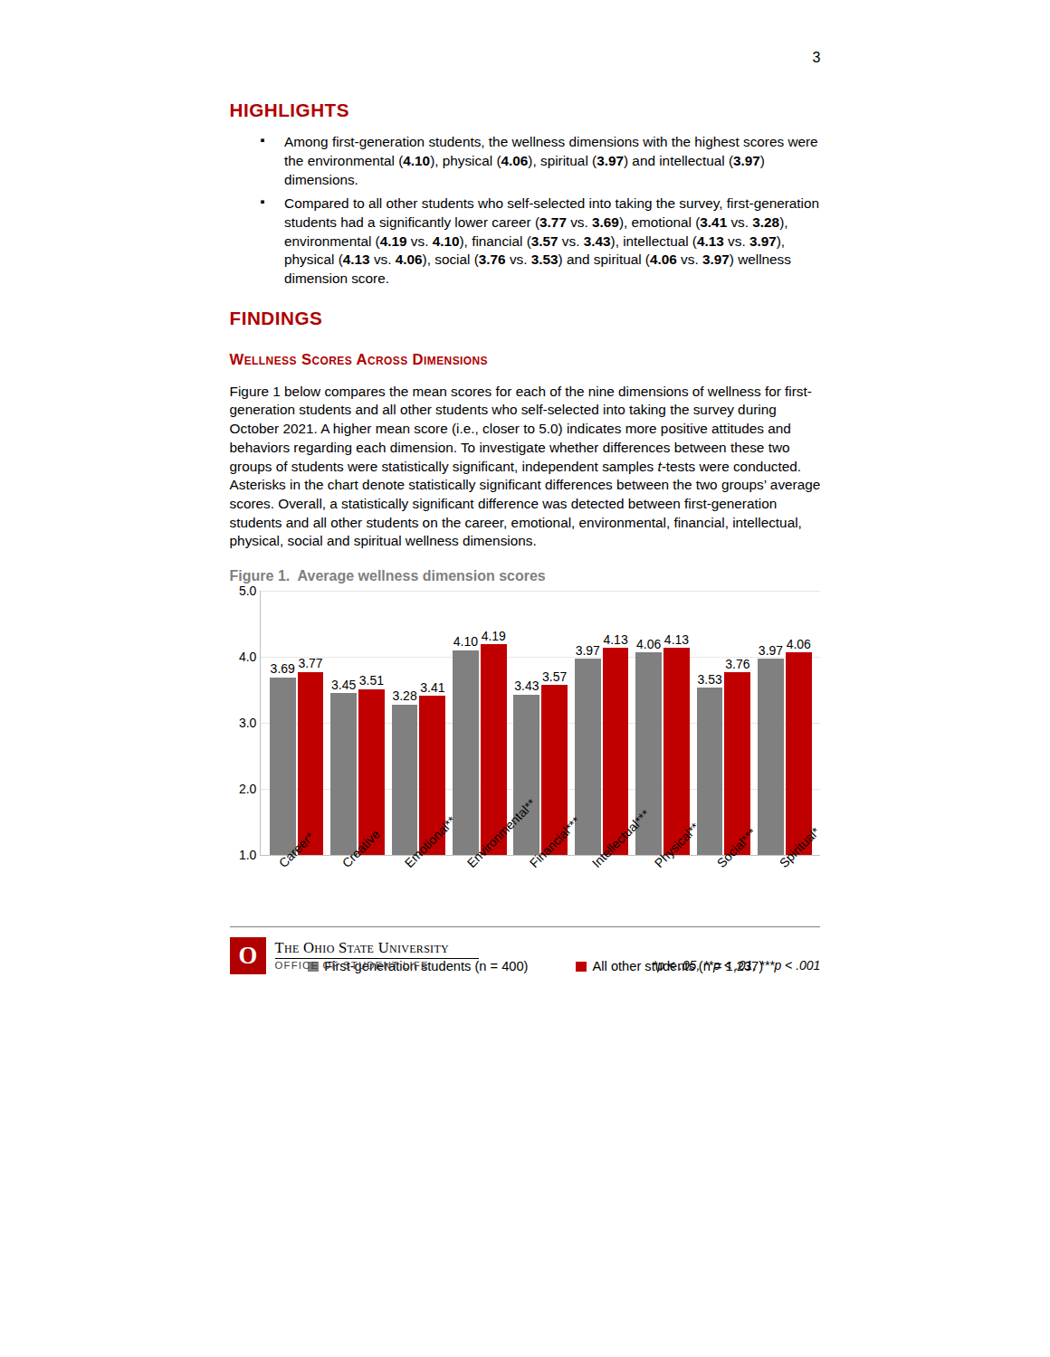3
HIGHLIGHTS
Among first-generation students, the wellness dimensions with the highest scores were the environmental (4.10), physical (4.06), spiritual (3.97) and intellectual (3.97) dimensions.
Compared to all other students who self-selected into taking the survey, first-generation students had a significantly lower career (3.77 vs. 3.69), emotional (3.41 vs. 3.28), environmental (4.19 vs. 4.10), financial (3.57 vs. 3.43), intellectual (4.13 vs. 3.97), physical (4.13 vs. 4.06), social (3.76 vs. 3.53) and spiritual (4.06 vs. 3.97) wellness dimension score.
FINDINGS
Wellness Scores Across Dimensions
Figure 1 below compares the mean scores for each of the nine dimensions of wellness for first-generation students and all other students who self-selected into taking the survey during October 2021. A higher mean score (i.e., closer to 5.0) indicates more positive attitudes and behaviors regarding each dimension. To investigate whether differences between these two groups of students were statistically significant, independent samples t-tests were conducted. Asterisks in the chart denote statistically significant differences between the two groups’ average scores. Overall, a statistically significant difference was detected between first-generation students and all other students on the career, emotional, environmental, financial, intellectual, physical, social and spiritual wellness dimensions.
Figure 1. Average wellness dimension scores
5.0 4.0 3.0 2.0 1.0
3.69
3.77
3.45
3.51
3.28
3.41
4.10
4.19
3.43
3.57
3.97
4.13
4.06
4.13
3.53
3.76
3.97
4.06
Career*
Creative
Emotional**
Environmental**
Financial***
Intellectual***
Physical**
Social***
Spiritual*
First-generation students (n = 400) All other students (n = 1,237)
O
The Ohio State University
OFFICE OF STUDENT LIFE
*p < .05, **p < .01, ***p < .001